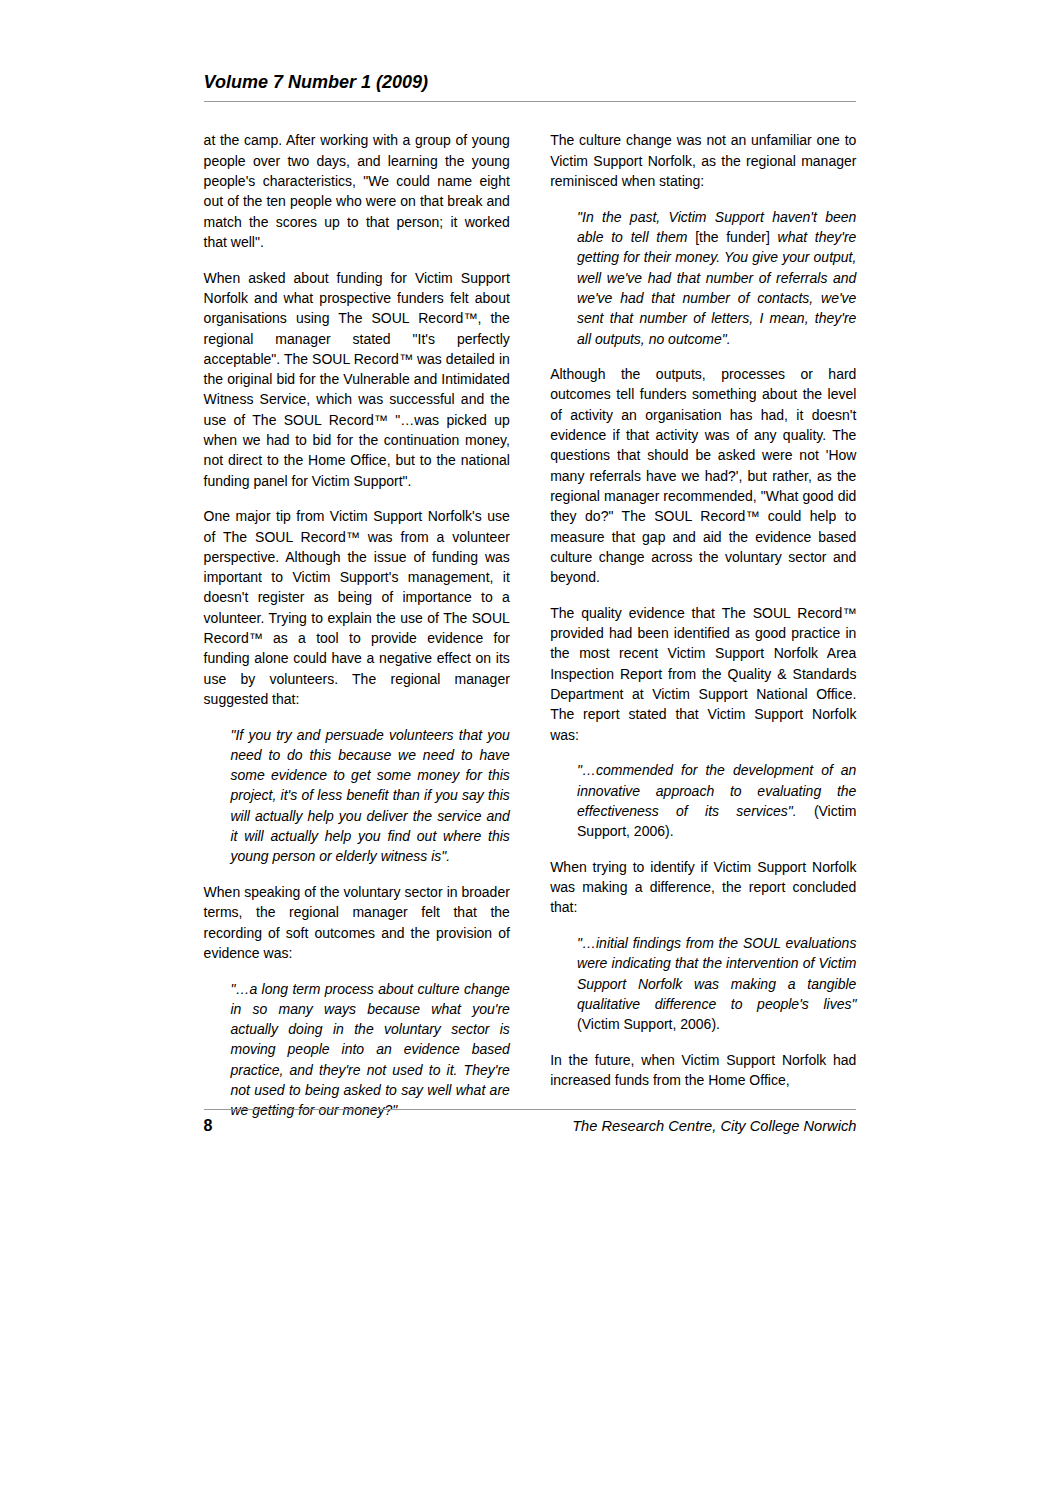Volume 7 Number 1 (2009)
at the camp. After working with a group of young people over two days, and learning the young people's characteristics, "We could name eight out of the ten people who were on that break and match the scores up to that person; it worked that well".
When asked about funding for Victim Support Norfolk and what prospective funders felt about organisations using The SOUL Record™, the regional manager stated "It's perfectly acceptable". The SOUL Record™ was detailed in the original bid for the Vulnerable and Intimidated Witness Service, which was successful and the use of The SOUL Record™ "…was picked up when we had to bid for the continuation money, not direct to the Home Office, but to the national funding panel for Victim Support".
One major tip from Victim Support Norfolk's use of The SOUL Record™ was from a volunteer perspective. Although the issue of funding was important to Victim Support's management, it doesn't register as being of importance to a volunteer. Trying to explain the use of The SOUL Record™ as a tool to provide evidence for funding alone could have a negative effect on its use by volunteers. The regional manager suggested that:
"If you try and persuade volunteers that you need to do this because we need to have some evidence to get some money for this project, it's of less benefit than if you say this will actually help you deliver the service and it will actually help you find out where this young person or elderly witness is".
When speaking of the voluntary sector in broader terms, the regional manager felt that the recording of soft outcomes and the provision of evidence was:
"…a long term process about culture change in so many ways because what you're actually doing in the voluntary sector is moving people into an evidence based practice, and they're not used to it. They're not used to being asked to say well what are we getting for our money?"
The culture change was not an unfamiliar one to Victim Support Norfolk, as the regional manager reminisced when stating:
"In the past, Victim Support haven't been able to tell them [the funder] what they're getting for their money. You give your output, well we've had that number of referrals and we've had that number of contacts, we've sent that number of letters, I mean, they're all outputs, no outcome".
Although the outputs, processes or hard outcomes tell funders something about the level of activity an organisation has had, it doesn't evidence if that activity was of any quality. The questions that should be asked were not 'How many referrals have we had?', but rather, as the regional manager recommended, "What good did they do?" The SOUL Record™ could help to measure that gap and aid the evidence based culture change across the voluntary sector and beyond.
The quality evidence that The SOUL Record™ provided had been identified as good practice in the most recent Victim Support Norfolk Area Inspection Report from the Quality & Standards Department at Victim Support National Office. The report stated that Victim Support Norfolk was:
"…commended for the development of an innovative approach to evaluating the effectiveness of its services". (Victim Support, 2006).
When trying to identify if Victim Support Norfolk was making a difference, the report concluded that:
"…initial findings from the SOUL evaluations were indicating that the intervention of Victim Support Norfolk was making a tangible qualitative difference to people's lives" (Victim Support, 2006).
In the future, when Victim Support Norfolk had increased funds from the Home Office,
8 The Research Centre, City College Norwich